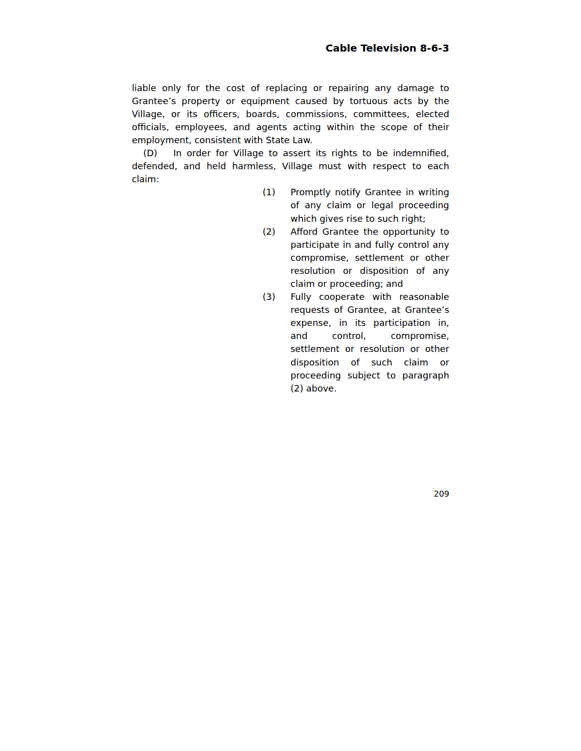Cable Television 8-6-3
liable only for the cost of replacing or repairing any damage to Grantee’s property or equipment caused by tortuous acts by the Village, or its officers, boards, commissions, committees, elected officials, employees, and agents acting within the scope of their employment, consistent with State Law.
(D) In order for Village to assert its rights to be indemnified, defended, and held harmless, Village must with respect to each claim:
(1) Promptly notify Grantee in writing of any claim or legal proceeding which gives rise to such right;
(2) Afford Grantee the opportunity to participate in and fully control any compromise, settlement or other resolution or disposition of any claim or proceeding; and
(3) Fully cooperate with reasonable requests of Grantee, at Grantee’s expense, in its participation in, and control, compromise, settlement or resolution or other disposition of such claim or proceeding subject to paragraph (2) above.
209